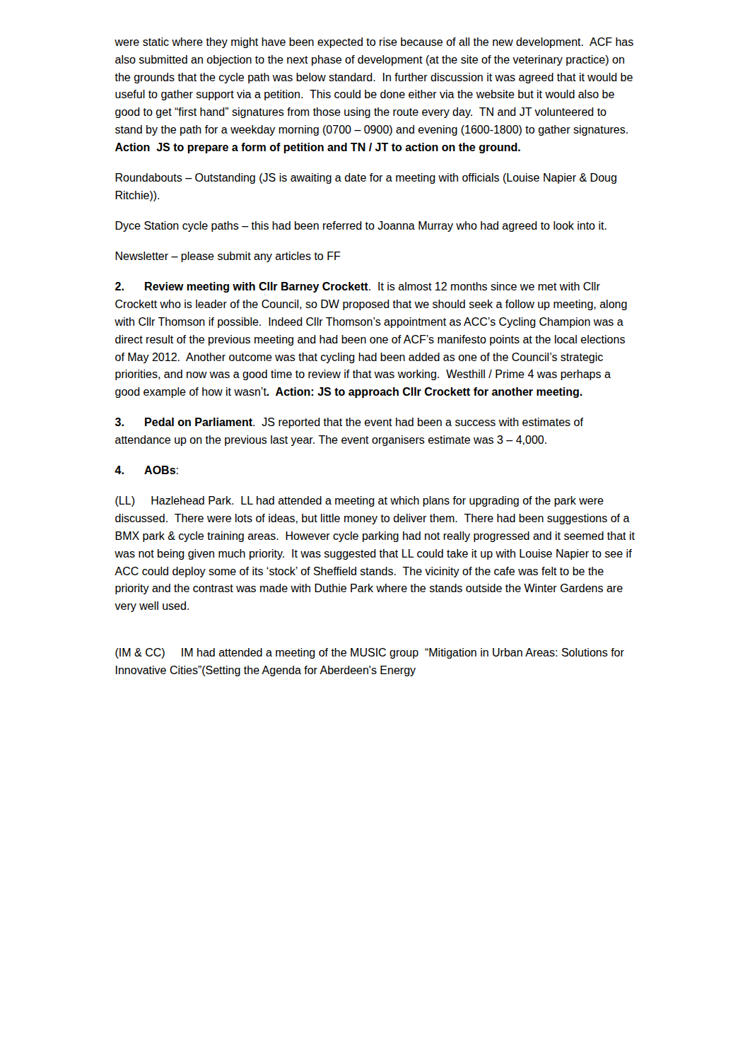were static where they might have been expected to rise because of all the new development. ACF has also submitted an objection to the next phase of development (at the site of the veterinary practice) on the grounds that the cycle path was below standard. In further discussion it was agreed that it would be useful to gather support via a petition. This could be done either via the website but it would also be good to get “first hand” signatures from those using the route every day. TN and JT volunteered to stand by the path for a weekday morning (0700 – 0900) and evening (1600-1800) to gather signatures. Action JS to prepare a form of petition and TN / JT to action on the ground.
Roundabouts – Outstanding (JS is awaiting a date for a meeting with officials (Louise Napier & Doug Ritchie)).
Dyce Station cycle paths – this had been referred to Joanna Murray who had agreed to look into it.
Newsletter – please submit any articles to FF
2. Review meeting with Cllr Barney Crockett. It is almost 12 months since we met with Cllr Crockett who is leader of the Council, so DW proposed that we should seek a follow up meeting, along with Cllr Thomson if possible. Indeed Cllr Thomson’s appointment as ACC’s Cycling Champion was a direct result of the previous meeting and had been one of ACF’s manifesto points at the local elections of May 2012. Another outcome was that cycling had been added as one of the Council’s strategic priorities, and now was a good time to review if that was working. Westhill / Prime 4 was perhaps a good example of how it wasn’t. Action: JS to approach Cllr Crockett for another meeting.
3. Pedal on Parliament. JS reported that the event had been a success with estimates of attendance up on the previous last year. The event organisers estimate was 3 – 4,000.
4. AOBs:
(LL) Hazlehead Park. LL had attended a meeting at which plans for upgrading of the park were discussed. There were lots of ideas, but little money to deliver them. There had been suggestions of a BMX park & cycle training areas. However cycle parking had not really progressed and it seemed that it was not being given much priority. It was suggested that LL could take it up with Louise Napier to see if ACC could deploy some of its ‘stock’ of Sheffield stands. The vicinity of the cafe was felt to be the priority and the contrast was made with Duthie Park where the stands outside the Winter Gardens are very well used.
(IM & CC) IM had attended a meeting of the MUSIC group “Mitigation in Urban Areas: Solutions for Innovative Cities”(Setting the Agenda for Aberdeen's Energy